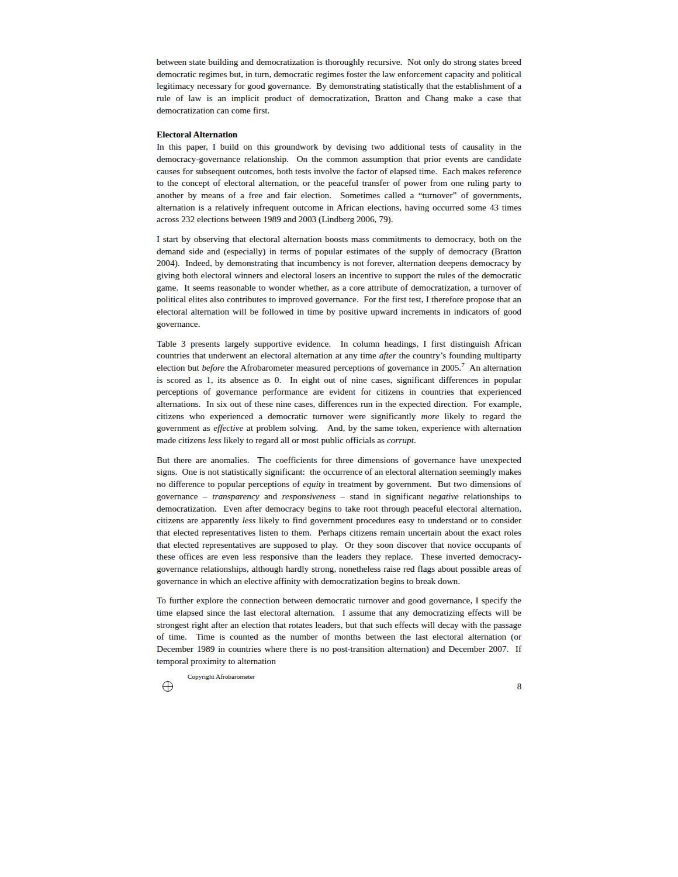between state building and democratization is thoroughly recursive. Not only do strong states breed democratic regimes but, in turn, democratic regimes foster the law enforcement capacity and political legitimacy necessary for good governance. By demonstrating statistically that the establishment of a rule of law is an implicit product of democratization, Bratton and Chang make a case that democratization can come first.
Electoral Alternation
In this paper, I build on this groundwork by devising two additional tests of causality in the democracy-governance relationship. On the common assumption that prior events are candidate causes for subsequent outcomes, both tests involve the factor of elapsed time. Each makes reference to the concept of electoral alternation, or the peaceful transfer of power from one ruling party to another by means of a free and fair election. Sometimes called a “turnover” of governments, alternation is a relatively infrequent outcome in African elections, having occurred some 43 times across 232 elections between 1989 and 2003 (Lindberg 2006, 79).
I start by observing that electoral alternation boosts mass commitments to democracy, both on the demand side and (especially) in terms of popular estimates of the supply of democracy (Bratton 2004). Indeed, by demonstrating that incumbency is not forever, alternation deepens democracy by giving both electoral winners and electoral losers an incentive to support the rules of the democratic game. It seems reasonable to wonder whether, as a core attribute of democratization, a turnover of political elites also contributes to improved governance. For the first test, I therefore propose that an electoral alternation will be followed in time by positive upward increments in indicators of good governance.
Table 3 presents largely supportive evidence. In column headings, I first distinguish African countries that underwent an electoral alternation at any time after the country’s founding multiparty election but before the Afrobarometer measured perceptions of governance in 2005.7 An alternation is scored as 1, its absence as 0. In eight out of nine cases, significant differences in popular perceptions of governance performance are evident for citizens in countries that experienced alternations. In six out of these nine cases, differences run in the expected direction. For example, citizens who experienced a democratic turnover were significantly more likely to regard the government as effective at problem solving. And, by the same token, experience with alternation made citizens less likely to regard all or most public officials as corrupt.
But there are anomalies. The coefficients for three dimensions of governance have unexpected signs. One is not statistically significant: the occurrence of an electoral alternation seemingly makes no difference to popular perceptions of equity in treatment by government. But two dimensions of governance – transparency and responsiveness – stand in significant negative relationships to democratization. Even after democracy begins to take root through peaceful electoral alternation, citizens are apparently less likely to find government procedures easy to understand or to consider that elected representatives listen to them. Perhaps citizens remain uncertain about the exact roles that elected representatives are supposed to play. Or they soon discover that novice occupants of these offices are even less responsive than the leaders they replace. These inverted democracy-governance relationships, although hardly strong, nonetheless raise red flags about possible areas of governance in which an elective affinity with democratization begins to break down.
To further explore the connection between democratic turnover and good governance, I specify the time elapsed since the last electoral alternation. I assume that any democratizing effects will be strongest right after an election that rotates leaders, but that such effects will decay with the passage of time. Time is counted as the number of months between the last electoral alternation (or December 1989 in countries where there is no post-transition alternation) and December 2007. If temporal proximity to alternation
Copyright Afrobarometer
8